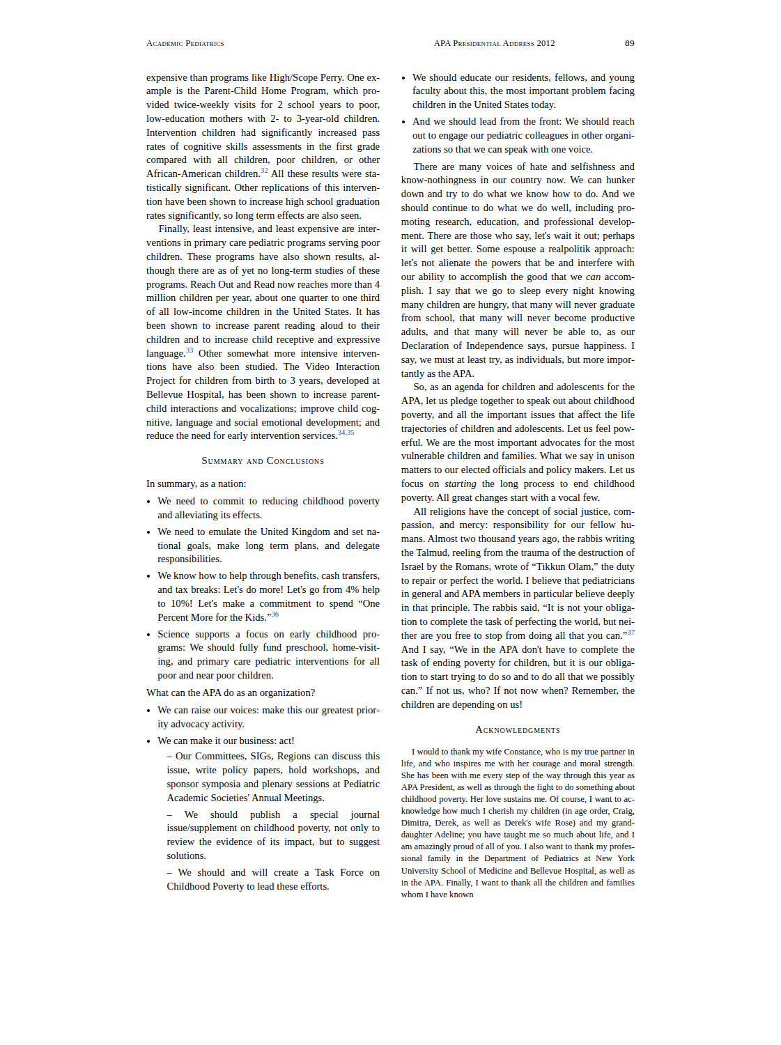Academic Pediatrics
APA Presidential Address 2012
89
expensive than programs like High/Scope Perry. One example is the Parent-Child Home Program, which provided twice-weekly visits for 2 school years to poor, low-education mothers with 2- to 3-year-old children. Intervention children had significantly increased pass rates of cognitive skills assessments in the first grade compared with all children, poor children, or other African-American children.32 All these results were statistically significant. Other replications of this intervention have been shown to increase high school graduation rates significantly, so long term effects are also seen.
Finally, least intensive, and least expensive are interventions in primary care pediatric programs serving poor children. These programs have also shown results, although there are as of yet no long-term studies of these programs. Reach Out and Read now reaches more than 4 million children per year, about one quarter to one third of all low-income children in the United States. It has been shown to increase parent reading aloud to their children and to increase child receptive and expressive language.33 Other somewhat more intensive interventions have also been studied. The Video Interaction Project for children from birth to 3 years, developed at Bellevue Hospital, has been shown to increase parent-child interactions and vocalizations; improve child cognitive, language and social emotional development; and reduce the need for early intervention services.34,35
Summary and Conclusions
In summary, as a nation:
We need to commit to reducing childhood poverty and alleviating its effects.
We need to emulate the United Kingdom and set national goals, make long term plans, and delegate responsibilities.
We know how to help through benefits, cash transfers, and tax breaks: Let's do more! Let's go from 4% help to 10%! Let's make a commitment to spend “One Percent More for the Kids.”36
Science supports a focus on early childhood programs: We should fully fund preschool, home-visiting, and primary care pediatric interventions for all poor and near poor children.
What can the APA do as an organization?
We can raise our voices: make this our greatest priority advocacy activity.
We can make it our business: act!
Our Committees, SIGs, Regions can discuss this issue, write policy papers, hold workshops, and sponsor symposia and plenary sessions at Pediatric Academic Societies' Annual Meetings.
We should publish a special journal issue/supplement on childhood poverty, not only to review the evidence of its impact, but to suggest solutions.
We should and will create a Task Force on Childhood Poverty to lead these efforts.
We should educate our residents, fellows, and young faculty about this, the most important problem facing children in the United States today.
And we should lead from the front: We should reach out to engage our pediatric colleagues in other organizations so that we can speak with one voice.
There are many voices of hate and selfishness and know-nothingness in our country now. We can hunker down and try to do what we know how to do. And we should continue to do what we do well, including promoting research, education, and professional development. There are those who say, let's wait it out; perhaps it will get better. Some espouse a realpolitik approach: let's not alienate the powers that be and interfere with our ability to accomplish the good that we can accomplish. I say that we go to sleep every night knowing many children are hungry, that many will never graduate from school, that many will never become productive adults, and that many will never be able to, as our Declaration of Independence says, pursue happiness. I say, we must at least try, as individuals, but more importantly as the APA.
So, as an agenda for children and adolescents for the APA, let us pledge together to speak out about childhood poverty, and all the important issues that affect the life trajectories of children and adolescents. Let us feel powerful. We are the most important advocates for the most vulnerable children and families. What we say in unison matters to our elected officials and policy makers. Let us focus on starting the long process to end childhood poverty. All great changes start with a vocal few.
All religions have the concept of social justice, compassion, and mercy: responsibility for our fellow humans. Almost two thousand years ago, the rabbis writing the Talmud, reeling from the trauma of the destruction of Israel by the Romans, wrote of “Tikkun Olam,” the duty to repair or perfect the world. I believe that pediatricians in general and APA members in particular believe deeply in that principle. The rabbis said, “It is not your obligation to complete the task of perfecting the world, but neither are you free to stop from doing all that you can.”37 And I say, “We in the APA don't have to complete the task of ending poverty for children, but it is our obligation to start trying to do so and to do all that we possibly can.” If not us, who? If not now when? Remember, the children are depending on us!
Acknowledgments
I would to thank my wife Constance, who is my true partner in life, and who inspires me with her courage and moral strength. She has been with me every step of the way through this year as APA President, as well as through the fight to do something about childhood poverty. Her love sustains me. Of course, I want to acknowledge how much I cherish my children (in age order, Craig, Dimitra, Derek, as well as Derek's wife Rose) and my granddaughter Adeline; you have taught me so much about life, and I am amazingly proud of all of you. I also want to thank my professional family in the Department of Pediatrics at New York University School of Medicine and Bellevue Hospital, as well as in the APA. Finally, I want to thank all the children and families whom I have known